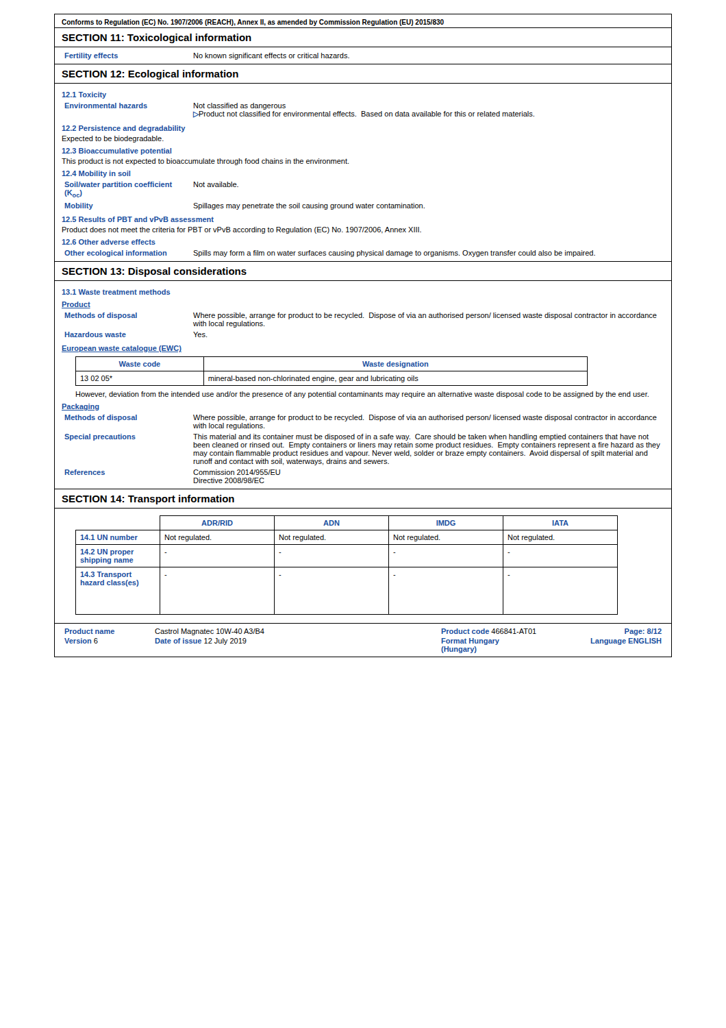Conforms to Regulation (EC) No. 1907/2006 (REACH), Annex II, as amended by Commission Regulation (EU) 2015/830
SECTION 11: Toxicological information
| Fertility effects | No known significant effects or critical hazards. |
SECTION 12: Ecological information
12.1 Toxicity
| Environmental hazards | Not classified as dangerous ▷ Product not classified for environmental effects. Based on data available for this or related materials. |
12.2 Persistence and degradability
Expected to be biodegradable.
12.3 Bioaccumulative potential
This product is not expected to bioaccumulate through food chains in the environment.
12.4 Mobility in soil
| Soil/water partition coefficient (K oc ) | Not available. |
| Mobility | Spillages may penetrate the soil causing ground water contamination. |
12.5 Results of PBT and vPvB assessment
Product does not meet the criteria for PBT or vPvB according to Regulation (EC) No. 1907/2006, Annex XIII.
12.6 Other adverse effects
| Other ecological information | Spills may form a film on water surfaces causing physical damage to organisms. Oxygen transfer could also be impaired. |
SECTION 13: Disposal considerations
13.1 Waste treatment methods
Product
| Methods of disposal | Where possible, arrange for product to be recycled. Dispose of via an authorised person/ licensed waste disposal contractor in accordance with local regulations. |
| Hazardous waste | Yes. |
European waste catalogue (EWC)
| Waste code | Waste designation |
| --- | --- |
| 13 02 05* | mineral-based non-chlorinated engine, gear and lubricating oils |
However, deviation from the intended use and/or the presence of any potential contaminants may require an alternative waste disposal code to be assigned by the end user.
Packaging
| Methods of disposal | Where possible, arrange for product to be recycled. Dispose of via an authorised person/ licensed waste disposal contractor in accordance with local regulations. |
| Special precautions | This material and its container must be disposed of in a safe way. Care should be taken when handling emptied containers that have not been cleaned or rinsed out. Empty containers or liners may retain some product residues. Empty containers represent a fire hazard as they may contain flammable product residues and vapour. Never weld, solder or braze empty containers. Avoid dispersal of spilt material and runoff and contact with soil, waterways, drains and sewers. |
| References | Commission 2014/955/EU Directive 2008/98/EC |
SECTION 14: Transport information
| | ADR/RID | ADN | IMDG | IATA |
| --- | --- | --- | --- | --- |
| 14.1 UN number | Not regulated. | Not regulated. | Not regulated. | Not regulated. |
| 14.2 UN proper shipping name | - | - | - | - |
| 14.3 Transport hazard class(es) | - | - | - | - |
| Product name | Castrol Magnatec 10W-40 A3/B4 | Product code 466841-AT01 | Page: 8/12 |
| Version 6 | Date of issue 12 July 2019 | Format Hungary (Hungary) | Language ENGLISH |